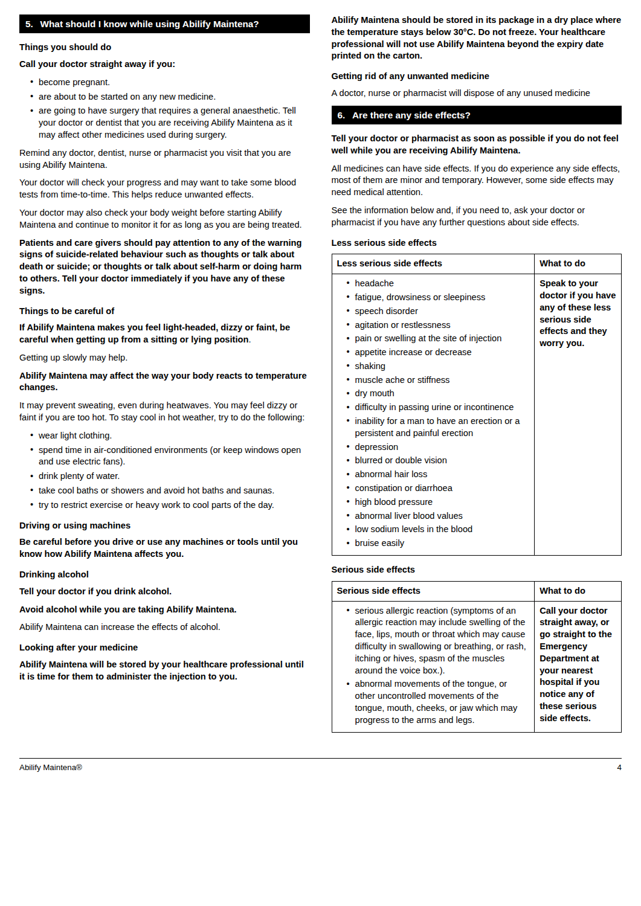5. What should I know while using Abilify Maintena?
Things you should do
Call your doctor straight away if you:
become pregnant.
are about to be started on any new medicine.
are going to have surgery that requires a general anaesthetic. Tell your doctor or dentist that you are receiving Abilify Maintena as it may affect other medicines used during surgery.
Remind any doctor, dentist, nurse or pharmacist you visit that you are using Abilify Maintena.
Your doctor will check your progress and may want to take some blood tests from time-to-time. This helps reduce unwanted effects.
Your doctor may also check your body weight before starting Abilify Maintena and continue to monitor it for as long as you are being treated.
Patients and care givers should pay attention to any of the warning signs of suicide-related behaviour such as thoughts or talk about death or suicide; or thoughts or talk about self-harm or doing harm to others. Tell your doctor immediately if you have any of these signs.
Things to be careful of
If Abilify Maintena makes you feel light-headed, dizzy or faint, be careful when getting up from a sitting or lying position.
Getting up slowly may help.
Abilify Maintena may affect the way your body reacts to temperature changes.
It may prevent sweating, even during heatwaves. You may feel dizzy or faint if you are too hot. To stay cool in hot weather, try to do the following:
wear light clothing.
spend time in air-conditioned environments (or keep windows open and use electric fans).
drink plenty of water.
take cool baths or showers and avoid hot baths and saunas.
try to restrict exercise or heavy work to cool parts of the day.
Driving or using machines
Be careful before you drive or use any machines or tools until you know how Abilify Maintena affects you.
Drinking alcohol
Tell your doctor if you drink alcohol.
Avoid alcohol while you are taking Abilify Maintena.
Abilify Maintena can increase the effects of alcohol.
Looking after your medicine
Abilify Maintena will be stored by your healthcare professional until it is time for them to administer the injection to you.
Abilify Maintena should be stored in its package in a dry place where the temperature stays below 30°C. Do not freeze. Your healthcare professional will not use Abilify Maintena beyond the expiry date printed on the carton.
Getting rid of any unwanted medicine
A doctor, nurse or pharmacist will dispose of any unused medicine
6. Are there any side effects?
Tell your doctor or pharmacist as soon as possible if you do not feel well while you are receiving Abilify Maintena.
All medicines can have side effects. If you do experience any side effects, most of them are minor and temporary. However, some side effects may need medical attention.
See the information below and, if you need to, ask your doctor or pharmacist if you have any further questions about side effects.
Less serious side effects
| Less serious side effects | What to do |
| --- | --- |
| headache fatigue, drowsiness or sleepiness speech disorder agitation or restlessness pain or swelling at the site of injection appetite increase or decrease shaking muscle ache or stiffness dry mouth difficulty in passing urine or incontinence inability for a man to have an erection or a persistent and painful erection depression blurred or double vision abnormal hair loss constipation or diarrhoea high blood pressure abnormal liver blood values low sodium levels in the blood bruise easily | Speak to your doctor if you have any of these less serious side effects and they worry you. |
Serious side effects
| Serious side effects | What to do |
| --- | --- |
| serious allergic reaction (symptoms of an allergic reaction may include swelling of the face, lips, mouth or throat which may cause difficulty in swallowing or breathing, or rash, itching or hives, spasm of the muscles around the voice box.). abnormal movements of the tongue, or other uncontrolled movements of the tongue, mouth, cheeks, or jaw which may progress to the arms and legs. | Call your doctor straight away, or go straight to the Emergency Department at your nearest hospital if you notice any of these serious side effects. |
Abilify Maintena® 4